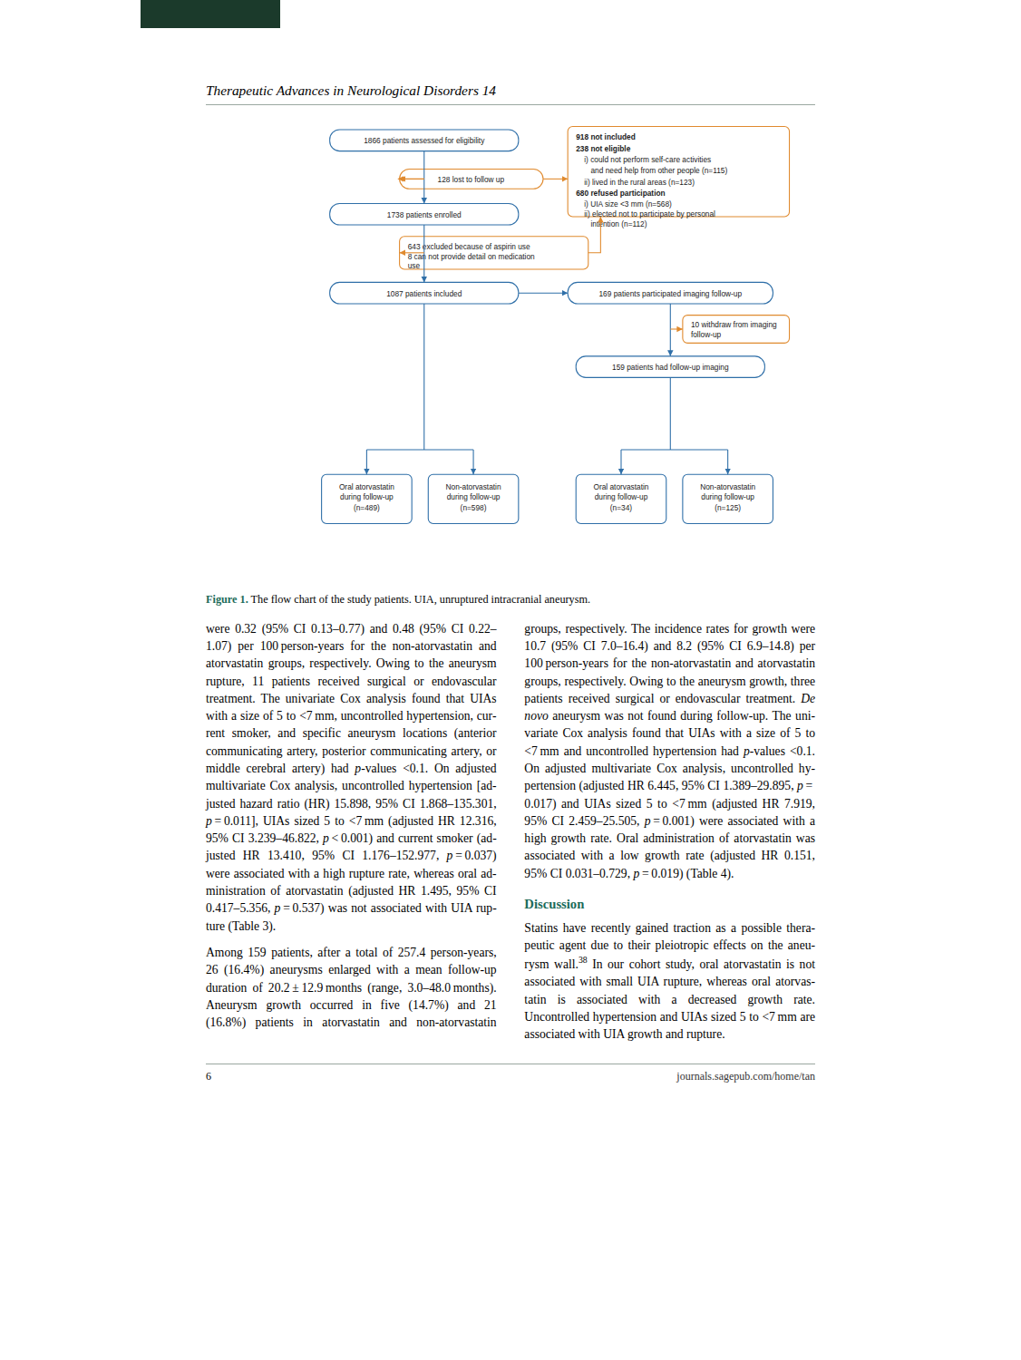Therapeutic Advances in Neurological Disorders 14
1866 patients assessed for eligibility 918 not included 238 not eligible i) could not perform self-care activities and need help from other people (n=115) ii) lived in the rural areas (n=123) 680 refused participation i) UIA size <3 mm (n=568) ii) elected not to participate by personal intention (n=112) 128 lost to follow up 1738 patients enrolled 643 excluded because of aspirin use 8 can not provide detail on medication use 1087 patients included 169 patients participated imaging follow-up 10 withdraw from imaging follow-up 159 patients had follow-up imaging Oral atorvastatin during follow-up (n=489) Non-atorvastatin during follow-up (n=598) Oral atorvastatin during follow-up (n=34) Non-atorvastatin during follow-up (n=125)
Figure 1. The flow chart of the study patients. UIA, unruptured intracranial aneurysm.
were 0.32 (95% CI 0.13–0.77) and 0.48 (95% CI 0.22–1.07) per 100 person-years for the non-atorvastatin and atorvastatin groups, respectively. Owing to the aneurysm rupture, 11 patients received surgical or endovascular treatment. The univariate Cox analysis found that UIAs with a size of 5 to <7 mm, uncontrolled hypertension, current smoker, and specific aneurysm locations (anterior communicating artery, posterior communicating artery, or middle cerebral artery) had p-values <0.1. On adjusted multivariate Cox analysis, uncontrolled hypertension [adjusted hazard ratio (HR) 15.898, 95% CI 1.868–135.301, p = 0.011], UIAs sized 5 to <7 mm (adjusted HR 12.316, 95% CI 3.239–46.822, p < 0.001) and current smoker (adjusted HR 13.410, 95% CI 1.176–152.977, p = 0.037) were associated with a high rupture rate, whereas oral administration of atorvastatin (adjusted HR 1.495, 95% CI 0.417–5.356, p = 0.537) was not associated with UIA rupture (Table 3).
Among 159 patients, after a total of 257.4 person-years, 26 (16.4%) aneurysms enlarged with a mean follow-up duration of 20.2 ± 12.9 months (range, 3.0–48.0 months). Aneurysm growth occurred in five (14.7%) and 21 (16.8%) patients in atorvastatin and non-atorvastatin groups, respectively. The incidence rates for growth were 10.7 (95% CI 7.0–16.4) and 8.2 (95% CI 6.9–14.8) per 100 person-years for the non-atorvastatin and atorvastatin groups, respectively. Owing to the aneurysm growth, three patients received surgical or endovascular treatment. De novo aneurysm was not found during follow-up. The univariate Cox analysis found that UIAs with a size of 5 to <7 mm and uncontrolled hypertension had p-values <0.1. On adjusted multivariate Cox analysis, uncontrolled hypertension (adjusted HR 6.445, 95% CI 1.389–29.895, p = 0.017) and UIAs sized 5 to <7 mm (adjusted HR 7.919, 95% CI 2.459–25.505, p = 0.001) were associated with a high growth rate. Oral administration of atorvastatin was associated with a low growth rate (adjusted HR 0.151, 95% CI 0.031–0.729, p = 0.019) (Table 4).
Discussion
Statins have recently gained traction as a possible therapeutic agent due to their pleiotropic effects on the aneurysm wall.38 In our cohort study, oral atorvastatin is not associated with small UIA rupture, whereas oral atorvastatin is associated with a decreased growth rate. Uncontrolled hypertension and UIAs sized 5 to <7 mm are associated with UIA growth and rupture.
6 journals.sagepub.com/home/tan